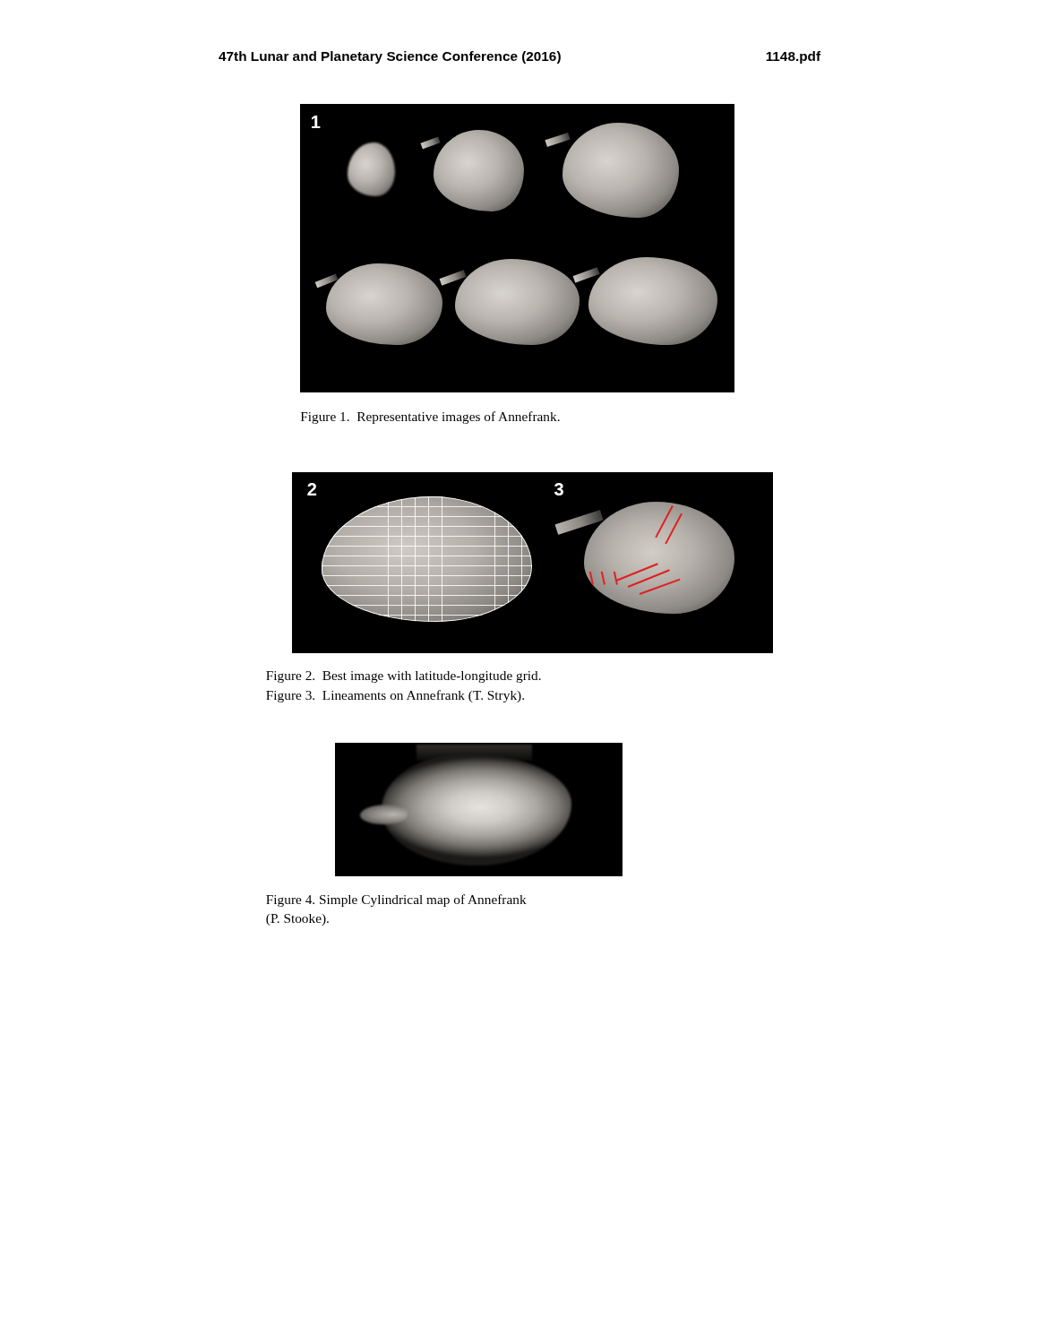47th Lunar and Planetary Science Conference (2016)
1148.pdf
1
Figure 1. Representative images of Annefrank.
2
3
Figure 2. Best image with latitude-longitude grid.
Figure 3. Lineaments on Annefrank (T. Stryk).
4
Figure 4. Simple Cylindrical map of Annefrank
(P. Stooke).